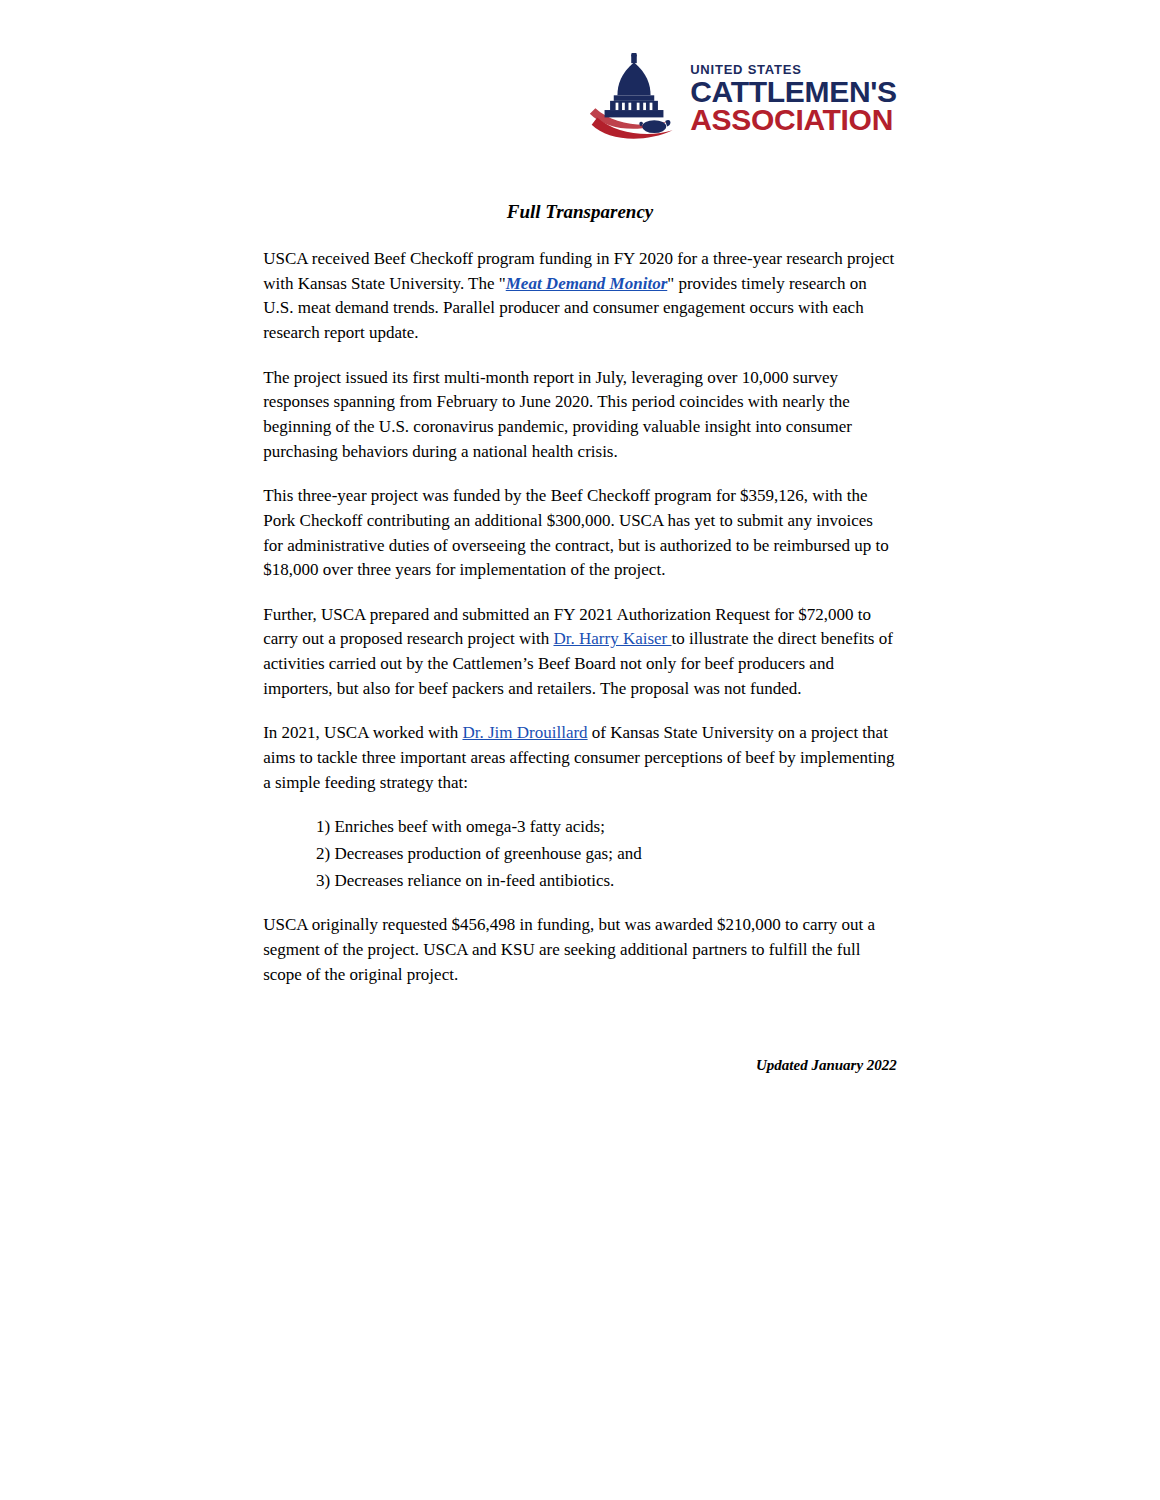United States Cattlemen's Association
Full Transparency
USCA received Beef Checkoff program funding in FY 2020 for a three-year research project with Kansas State University. The "Meat Demand Monitor" provides timely research on U.S. meat demand trends. Parallel producer and consumer engagement occurs with each research report update.
The project issued its first multi-month report in July, leveraging over 10,000 survey responses spanning from February to June 2020. This period coincides with nearly the beginning of the U.S. coronavirus pandemic, providing valuable insight into consumer purchasing behaviors during a national health crisis.
This three-year project was funded by the Beef Checkoff program for $359,126, with the Pork Checkoff contributing an additional $300,000. USCA has yet to submit any invoices for administrative duties of overseeing the contract, but is authorized to be reimbursed up to $18,000 over three years for implementation of the project.
Further, USCA prepared and submitted an FY 2021 Authorization Request for $72,000 to carry out a proposed research project with Dr. Harry Kaiser to illustrate the direct benefits of activities carried out by the Cattlemen’s Beef Board not only for beef producers and importers, but also for beef packers and retailers. The proposal was not funded.
In 2021, USCA worked with Dr. Jim Drouillard of Kansas State University on a project that aims to tackle three important areas affecting consumer perceptions of beef by implementing a simple feeding strategy that:
1) Enriches beef with omega-3 fatty acids;
2) Decreases production of greenhouse gas; and
3) Decreases reliance on in-feed antibiotics.
USCA originally requested $456,498 in funding, but was awarded $210,000 to carry out a segment of the project. USCA and KSU are seeking additional partners to fulfill the full scope of the original project.
Updated January 2022